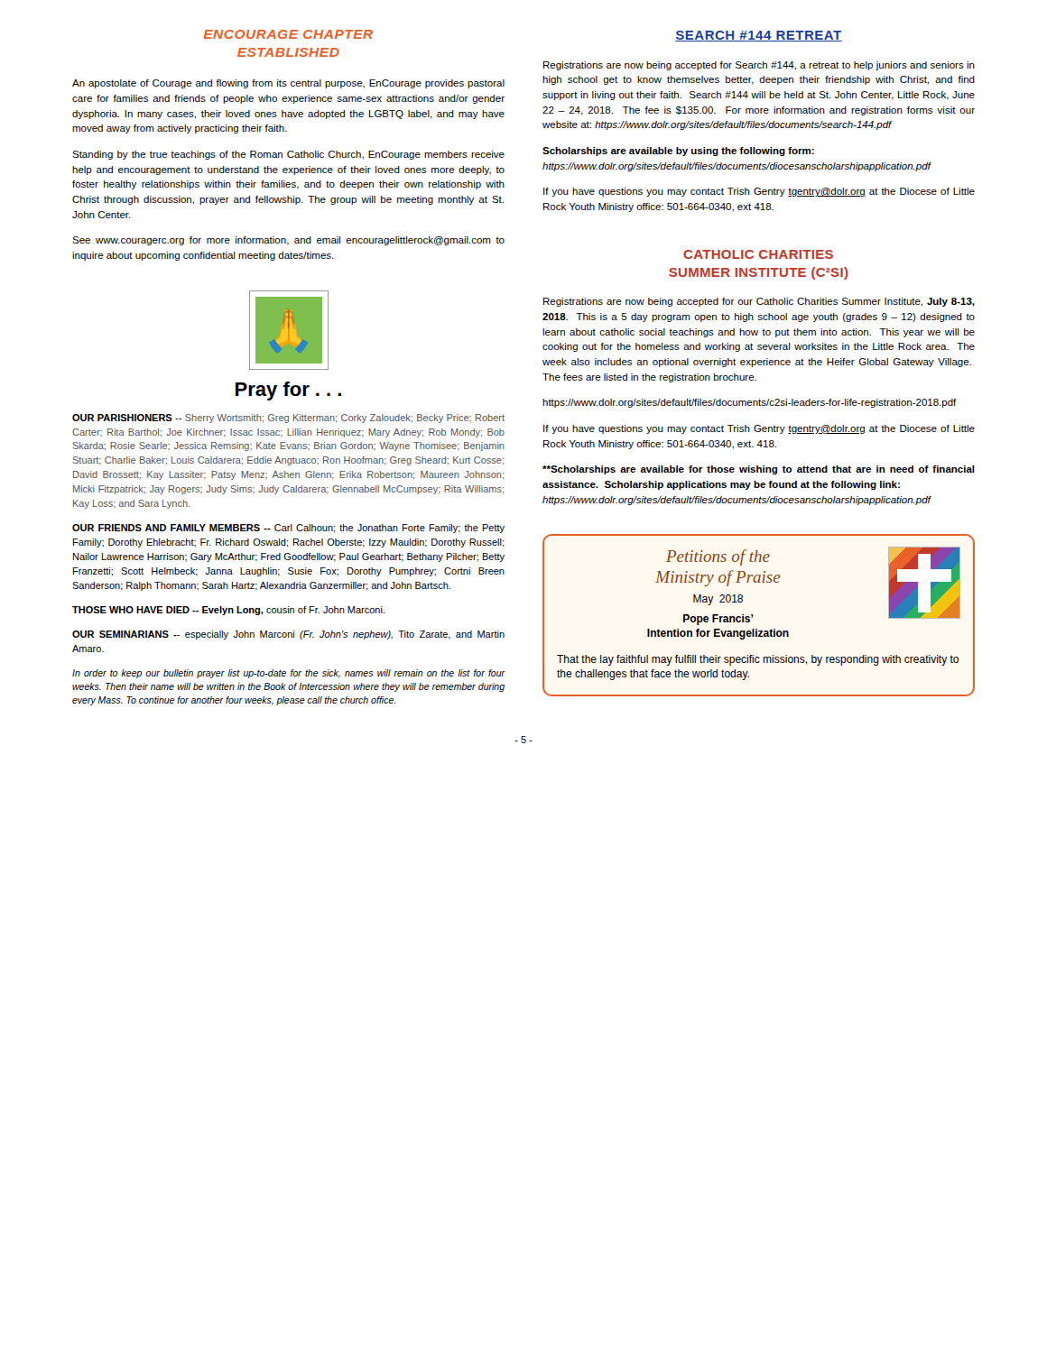ENCOURAGE CHAPTER
ESTABLISHED
An apostolate of Courage and flowing from its central purpose, EnCourage provides pastoral care for families and friends of people who experience same-sex attractions and/or gender dysphoria. In many cases, their loved ones have adopted the LGBTQ label, and may have moved away from actively practicing their faith.
Standing by the true teachings of the Roman Catholic Church, EnCourage members receive help and encouragement to understand the experience of their loved ones more deeply, to foster healthy relationships within their families, and to deepen their own relationship with Christ through discussion, prayer and fellowship. The group will be meeting monthly at St. John Center.
See www.couragerc.org for more information, and email encouragelittlerock@gmail.com to inquire about upcoming confidential meeting dates/times.
🙏
Pray for . . .
OUR PARISHIONERS -- Sherry Wortsmith; Greg Kitterman; Corky Zaloudek; Becky Price; Robert Carter; Rita Barthol; Joe Kirchner; Issac Issac; Lillian Henriquez; Mary Adney; Rob Mondy; Bob Skarda; Rosie Searle; Jessica Remsing; Kate Evans; Brian Gordon; Wayne Thomisee; Benjamin Stuart; Charlie Baker; Louis Caldarera; Eddie Angtuaco; Ron Hoofman; Greg Sheard; Kurt Cosse; David Brossett; Kay Lassiter; Patsy Menz; Ashen Glenn; Erika Robertson; Maureen Johnson; Micki Fitzpatrick; Jay Rogers; Judy Sims; Judy Caldarera; Glennabell McCumpsey; Rita Williams; Kay Loss; and Sara Lynch.
OUR FRIENDS AND FAMILY MEMBERS -- Carl Calhoun; the Jonathan Forte Family; the Petty Family; Dorothy Ehlebracht; Fr. Richard Oswald; Rachel Oberste; Izzy Mauldin; Dorothy Russell; Nailor Lawrence Harrison; Gary McArthur; Fred Goodfellow; Paul Gearhart; Bethany Pilcher; Betty Franzetti; Scott Helmbeck; Janna Laughlin; Susie Fox; Dorothy Pumphrey; Cortni Breen Sanderson; Ralph Thomann; Sarah Hartz; Alexandria Ganzermiller; and John Bartsch.
THOSE WHO HAVE DIED -- Evelyn Long, cousin of Fr. John Marconi.
OUR SEMINARIANS -- especially John Marconi (Fr. John's nephew), Tito Zarate, and Martin Amaro.
In order to keep our bulletin prayer list up-to-date for the sick, names will remain on the list for four weeks. Then their name will be written in the Book of Intercession where they will be remember during every Mass. To continue for another four weeks, please call the church office.
SEARCH #144 RETREAT
Registrations are now being accepted for Search #144, a retreat to help juniors and seniors in high school get to know themselves better, deepen their friendship with Christ, and find support in living out their faith. Search #144 will be held at St. John Center, Little Rock, June 22 – 24, 2018. The fee is $135.00. For more information and registration forms visit our website at: https://www.dolr.org/sites/default/files/documents/search-144.pdf
Scholarships are available by using the following form:
https://www.dolr.org/sites/default/files/documents/diocesanscholarshipapplication.pdf
If you have questions you may contact Trish Gentry tgentry@dolr.org at the Diocese of Little Rock Youth Ministry office: 501-664-0340, ext 418.
CATHOLIC CHARITIES
SUMMER INSTITUTE (C²SI)
Registrations are now being accepted for our Catholic Charities Summer Institute, July 8-13, 2018. This is a 5 day program open to high school age youth (grades 9 – 12) designed to learn about catholic social teachings and how to put them into action. This year we will be cooking out for the homeless and working at several worksites in the Little Rock area. The week also includes an optional overnight experience at the Heifer Global Gateway Village. The fees are listed in the registration brochure.
https://www.dolr.org/sites/default/files/documents/c2si-leaders-for-life-registration-2018.pdf
If you have questions you may contact Trish Gentry tgentry@dolr.org at the Diocese of Little Rock Youth Ministry office: 501-664-0340, ext. 418.
**Scholarships are available for those wishing to attend that are in need of financial assistance. Scholarship applications may be found at the following link:
https://www.dolr.org/sites/default/files/documents/diocesanscholarshipapplication.pdf
Petitions of the
Ministry of Praise
May 2018
Pope Francis’
Intention for Evangelization
That the lay faithful may fulfill their specific missions, by responding with creativity to the challenges that face the world today.
- 5 -